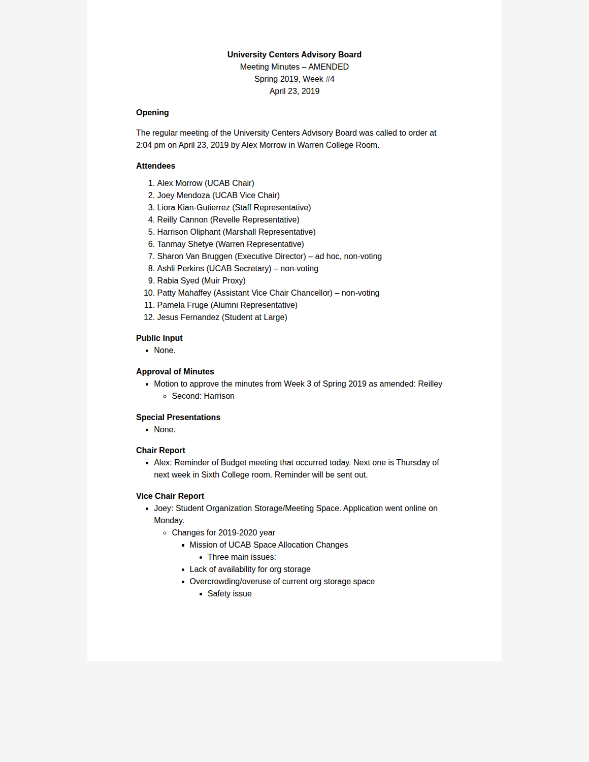University Centers Advisory Board
Meeting Minutes – AMENDED
Spring 2019, Week #4
April 23, 2019
Opening
The regular meeting of the University Centers Advisory Board was called to order at 2:04 pm on April 23, 2019 by Alex Morrow in Warren College Room.
Attendees
Alex Morrow (UCAB Chair)
Joey Mendoza (UCAB Vice Chair)
Liora Kian-Gutierrez (Staff Representative)
Reilly Cannon (Revelle Representative)
Harrison Oliphant (Marshall Representative)
Tanmay Shetye (Warren Representative)
Sharon Van Bruggen (Executive Director) – ad hoc, non-voting
Ashli Perkins (UCAB Secretary) – non-voting
Rabia Syed (Muir Proxy)
Patty Mahaffey (Assistant Vice Chair Chancellor) – non-voting
Pamela Fruge (Alumni Representative)
Jesus Fernandez (Student at Large)
Public Input
None.
Approval of Minutes
Motion to approve the minutes from Week 3 of Spring 2019 as amended: Reilley
Second: Harrison
Special Presentations
None.
Chair Report
Alex: Reminder of Budget meeting that occurred today. Next one is Thursday of next week in Sixth College room. Reminder will be sent out.
Vice Chair Report
Joey: Student Organization Storage/Meeting Space. Application went online on Monday.
Changes for 2019-2020 year
Mission of UCAB Space Allocation Changes
Three main issues:
Lack of availability for org storage
Overcrowding/overuse of current org storage space
Safety issue